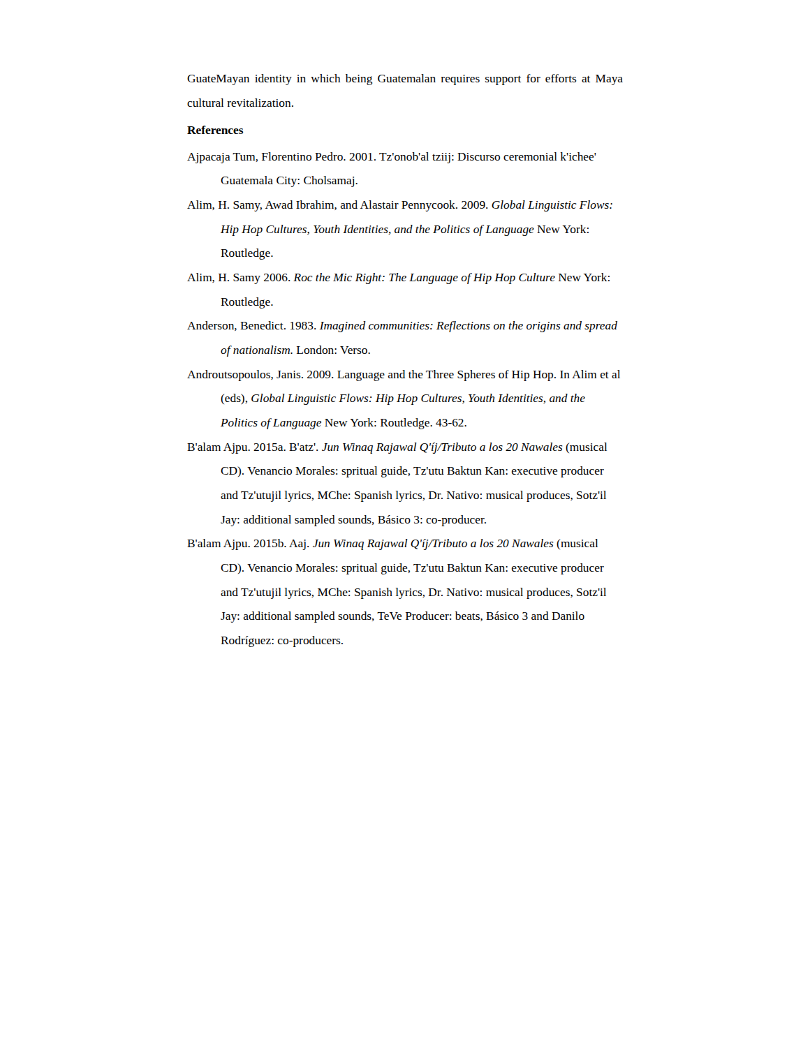GuateMayan identity in which being Guatemalan requires support for efforts at Maya cultural revitalization.
References
Ajpacaja Tum, Florentino Pedro. 2001. Tz'onob'al tziij: Discurso ceremonial k'ichee' Guatemala City: Cholsamaj.
Alim, H. Samy, Awad Ibrahim, and Alastair Pennycook. 2009. Global Linguistic Flows: Hip Hop Cultures, Youth Identities, and the Politics of Language New York: Routledge.
Alim, H. Samy 2006. Roc the Mic Right: The Language of Hip Hop Culture New York: Routledge.
Anderson, Benedict. 1983. Imagined communities: Reflections on the origins and spread of nationalism. London: Verso.
Androutsopoulos, Janis. 2009. Language and the Three Spheres of Hip Hop. In Alim et al (eds), Global Linguistic Flows: Hip Hop Cultures, Youth Identities, and the Politics of Language New York: Routledge. 43-62.
B'alam Ajpu. 2015a. B'atz'. Jun Winaq Rajawal Q'íj/Tributo a los 20 Nawales (musical CD). Venancio Morales: spritual guide, Tz'utu Baktun Kan: executive producer and Tz'utujil lyrics, MChe: Spanish lyrics, Dr. Nativo: musical produces, Sotz'il Jay: additional sampled sounds, Básico 3: co-producer.
B'alam Ajpu. 2015b. Aaj. Jun Winaq Rajawal Q'íj/Tributo a los 20 Nawales (musical CD). Venancio Morales: spritual guide, Tz'utu Baktun Kan: executive producer and Tz'utujil lyrics, MChe: Spanish lyrics, Dr. Nativo: musical produces, Sotz'il Jay: additional sampled sounds, TeVe Producer: beats, Básico 3 and Danilo Rodríguez: co-producers.